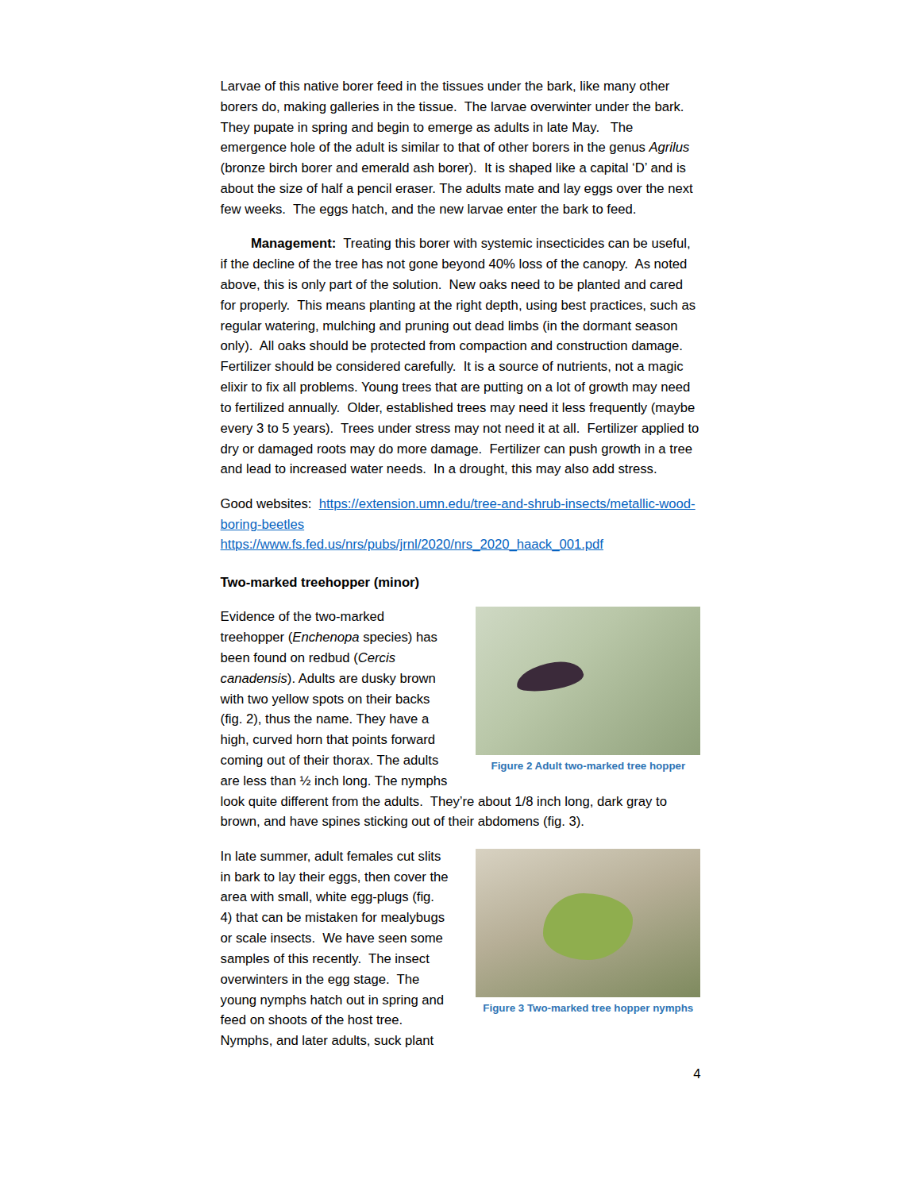Larvae of this native borer feed in the tissues under the bark, like many other borers do, making galleries in the tissue. The larvae overwinter under the bark. They pupate in spring and begin to emerge as adults in late May. The emergence hole of the adult is similar to that of other borers in the genus Agrilus (bronze birch borer and emerald ash borer). It is shaped like a capital ‘D’ and is about the size of half a pencil eraser. The adults mate and lay eggs over the next few weeks. The eggs hatch, and the new larvae enter the bark to feed.
Management: Treating this borer with systemic insecticides can be useful, if the decline of the tree has not gone beyond 40% loss of the canopy. As noted above, this is only part of the solution. New oaks need to be planted and cared for properly. This means planting at the right depth, using best practices, such as regular watering, mulching and pruning out dead limbs (in the dormant season only). All oaks should be protected from compaction and construction damage. Fertilizer should be considered carefully. It is a source of nutrients, not a magic elixir to fix all problems. Young trees that are putting on a lot of growth may need to fertilized annually. Older, established trees may need it less frequently (maybe every 3 to 5 years). Trees under stress may not need it at all. Fertilizer applied to dry or damaged roots may do more damage. Fertilizer can push growth in a tree and lead to increased water needs. In a drought, this may also add stress.
Good websites: https://extension.umn.edu/tree-and-shrub-insects/metallic-wood-boring-beetles
https://www.fs.fed.us/nrs/pubs/jrnl/2020/nrs_2020_haack_001.pdf
Two-marked treehopper (minor)
Figure 2 Adult two-marked tree hopper
Evidence of the two-marked treehopper (Enchenopa species) has been found on redbud (Cercis canadensis). Adults are dusky brown with two yellow spots on their backs (fig. 2), thus the name. They have a high, curved horn that points forward coming out of their thorax. The adults are less than ½ inch long. The nymphs look quite different from the adults. They’re about 1/8 inch long, dark gray to brown, and have spines sticking out of their abdomens (fig. 3).
Figure 3 Two-marked tree hopper nymphs
In late summer, adult females cut slits in bark to lay their eggs, then cover the area with small, white egg-plugs (fig. 4) that can be mistaken for mealybugs or scale insects. We have seen some samples of this recently. The insect overwinters in the egg stage. The young nymphs hatch out in spring and feed on shoots of the host tree. Nymphs, and later adults, suck plant
4